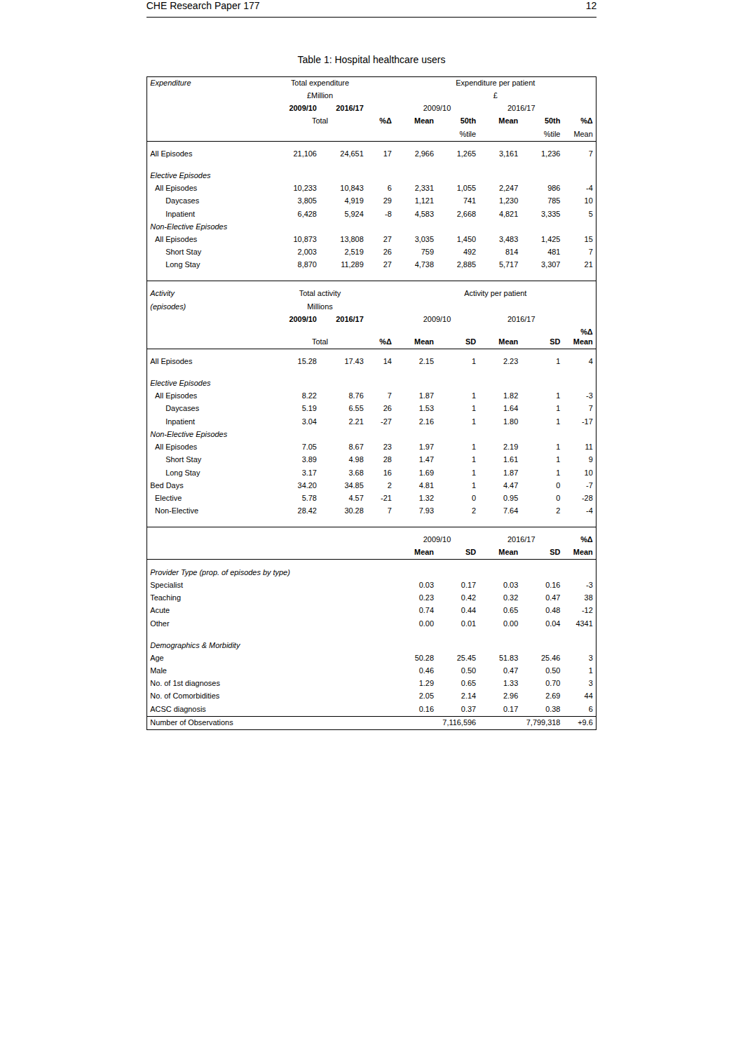CHE Research Paper 177 12
Table 1: Hospital healthcare users
| Expenditure | Total expenditure | | Expenditure per patient |
| | £Million | | £ |
| | 2009/10 | 2016/17 | | 2009/10 | 2016/17 | |
| | Total | %Δ | Mean | 50th | Mean | 50th | %Δ |
| | | | | | %tile | | %tile | Mean |
| All Episodes | 21,106 | 24,651 | 17 | 2,966 | 1,265 | 3,161 | 1,236 | 7 |
| Elective Episodes | |
| All Episodes | 10,233 | 10,843 | 6 | 2,331 | 1,055 | 2,247 | 986 | -4 |
| Daycases | 3,805 | 4,919 | 29 | 1,121 | 741 | 1,230 | 785 | 10 |
| Inpatient | 6,428 | 5,924 | -8 | 4,583 | 2,668 | 4,821 | 3,335 | 5 |
| Non-Elective Episodes | |
| All Episodes | 10,873 | 13,808 | 27 | 3,035 | 1,450 | 3,483 | 1,425 | 15 |
| Short Stay | 2,003 | 2,519 | 26 | 759 | 492 | 814 | 481 | 7 |
| Long Stay | 8,870 | 11,289 | 27 | 4,738 | 2,885 | 5,717 | 3,307 | 21 |
| Activity | Total activity | | Activity per patient |
| (episodes) | Millions | |
| | 2009/10 | 2016/17 | | 2009/10 | 2016/17 | |
| | Total | %Δ | Mean | SD | Mean | SD | %Δ Mean |
| All Episodes | 15.28 | 17.43 | 14 | 2.15 | 1 | 2.23 | 1 | 4 |
| Elective Episodes | |
| All Episodes | 8.22 | 8.76 | 7 | 1.87 | 1 | 1.82 | 1 | -3 |
| Daycases | 5.19 | 6.55 | 26 | 1.53 | 1 | 1.64 | 1 | 7 |
| Inpatient | 3.04 | 2.21 | -27 | 2.16 | 1 | 1.80 | 1 | -17 |
| Non-Elective Episodes | |
| All Episodes | 7.05 | 8.67 | 23 | 1.97 | 1 | 2.19 | 1 | 11 |
| Short Stay | 3.89 | 4.98 | 28 | 1.47 | 1 | 1.61 | 1 | 9 |
| Long Stay | 3.17 | 3.68 | 16 | 1.69 | 1 | 1.87 | 1 | 10 |
| Bed Days | 34.20 | 34.85 | 2 | 4.81 | 1 | 4.47 | 0 | -7 |
| Elective | 5.78 | 4.57 | -21 | 1.32 | 0 | 0.95 | 0 | -28 |
| Non-Elective | 28.42 | 30.28 | 7 | 7.93 | 2 | 7.64 | 2 | -4 |
| | 2009/10 | 2016/17 | %Δ |
| | Mean | SD | Mean | SD | Mean |
| Provider Type (prop. of episodes by type) | |
| Specialist | 0.03 | 0.17 | 0.03 | 0.16 | -3 |
| Teaching | 0.23 | 0.42 | 0.32 | 0.47 | 38 |
| Acute | 0.74 | 0.44 | 0.65 | 0.48 | -12 |
| Other | 0.00 | 0.01 | 0.00 | 0.04 | 4341 |
| Demographics & Morbidity | |
| Age | 50.28 | 25.45 | 51.83 | 25.46 | 3 |
| Male | 0.46 | 0.50 | 0.47 | 0.50 | 1 |
| No. of 1st diagnoses | 1.29 | 0.65 | 1.33 | 0.70 | 3 |
| No. of Comorbidities | 2.05 | 2.14 | 2.96 | 2.69 | 44 |
| ACSC diagnosis | 0.16 | 0.37 | 0.17 | 0.38 | 6 |
| Number of Observations | 7,116,596 | 7,799,318 | +9.6 |